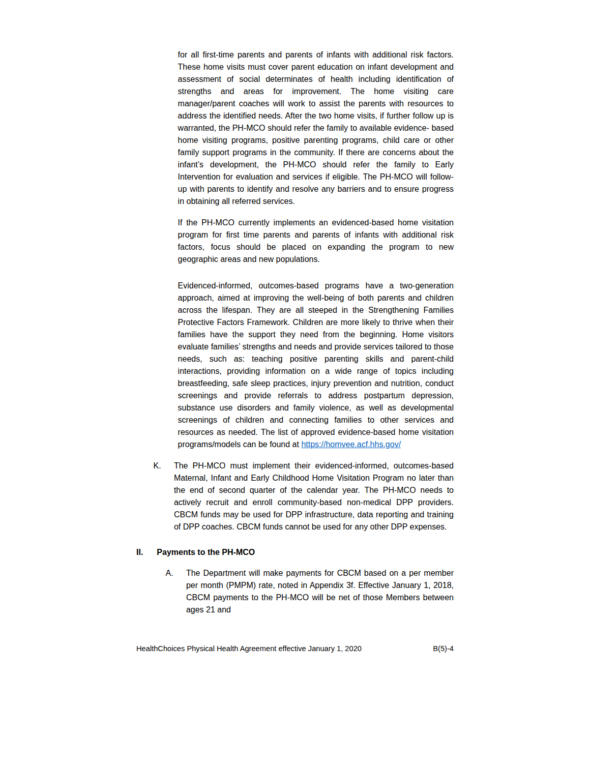for all first-time parents and parents of infants with additional risk factors. These home visits must cover parent education on infant development and assessment of social determinates of health including identification of strengths and areas for improvement. The home visiting care manager/parent coaches will work to assist the parents with resources to address the identified needs. After the two home visits, if further follow up is warranted, the PH-MCO should refer the family to available evidence- based home visiting programs, positive parenting programs, child care or other family support programs in the community. If there are concerns about the infant’s development, the PH-MCO should refer the family to Early Intervention for evaluation and services if eligible. The PH-MCO will follow-up with parents to identify and resolve any barriers and to ensure progress in obtaining all referred services.
If the PH-MCO currently implements an evidenced-based home visitation program for first time parents and parents of infants with additional risk factors, focus should be placed on expanding the program to new geographic areas and new populations.
Evidenced-informed, outcomes-based programs have a two-generation approach, aimed at improving the well-being of both parents and children across the lifespan. They are all steeped in the Strengthening Families Protective Factors Framework. Children are more likely to thrive when their families have the support they need from the beginning. Home visitors evaluate families’ strengths and needs and provide services tailored to those needs, such as: teaching positive parenting skills and parent-child interactions, providing information on a wide range of topics including breastfeeding, safe sleep practices, injury prevention and nutrition, conduct screenings and provide referrals to address postpartum depression, substance use disorders and family violence, as well as developmental screenings of children and connecting families to other services and resources as needed. The list of approved evidence-based home visitation programs/models can be found at https://homvee.acf.hhs.gov/
K.
The PH-MCO must implement their evidenced-informed, outcomes-based Maternal, Infant and Early Childhood Home Visitation Program no later than the end of second quarter of the calendar year. The PH-MCO needs to actively recruit and enroll community-based non-medical DPP providers. CBCM funds may be used for DPP infrastructure, data reporting and training of DPP coaches. CBCM funds cannot be used for any other DPP expenses.
II. Payments to the PH-MCO
A.
The Department will make payments for CBCM based on a per member per month (PMPM) rate, noted in Appendix 3f. Effective January 1, 2018, CBCM payments to the PH-MCO will be net of those Members between ages 21 and
HealthChoices Physical Health Agreement effective January 1, 2020
B(5)-4